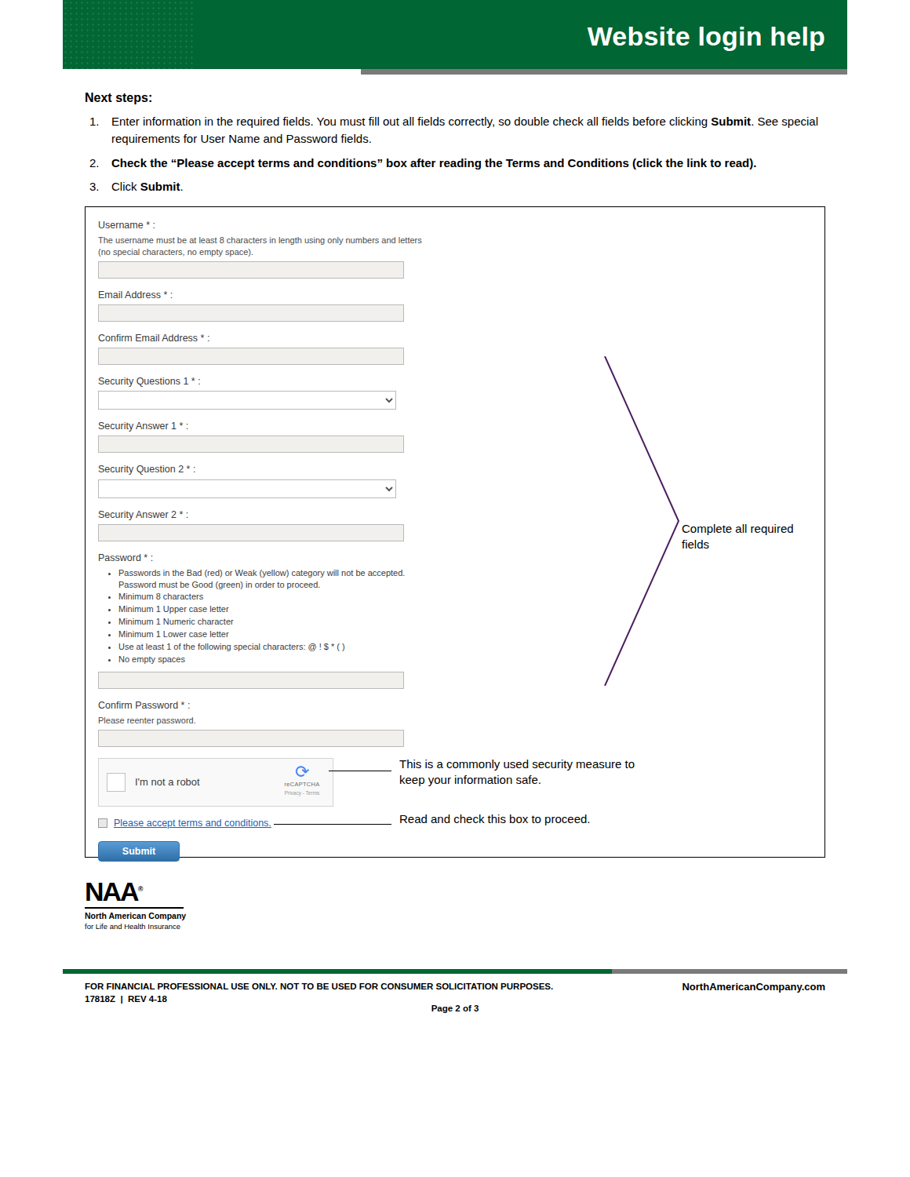Website login help
Next steps:
Enter information in the required fields. You must fill out all fields correctly, so double check all fields before clicking Submit. See special requirements for User Name and Password fields.
Check the “Please accept terms and conditions” box after reading the Terms and Conditions (click the link to read).
Click Submit.
Username * :
The username must be at least 8 characters in length using only numbers and letters (no special characters, no empty space).
Email Address * :
Confirm Email Address * :
Security Questions 1 * :
Security Answer 1 * :
Security Question 2 * :
Security Answer 2 * :
Password * :
Passwords in the Bad (red) or Weak (yellow) category will not be accepted. Password must be Good (green) in order to proceed.
Minimum 8 characters
Minimum 1 Upper case letter
Minimum 1 Numeric character
Minimum 1 Lower case letter
Use at least 1 of the following special characters: @ ! $ * ( )
No empty spaces
Confirm Password * :
Please reenter password.
I'm not a robot
⟳
reCAPTCHA
Privacy - Terms
Please accept terms and conditions.
Submit
Complete all required fields
This is a commonly used security measure to keep your information safe.
Read and check this box to proceed.
NAA®
North American Company
for Life and Health Insurance
FOR FINANCIAL PROFESSIONAL USE ONLY. NOT TO BE USED FOR CONSUMER SOLICITATION PURPOSES.
17818Z | REV 4-18
NorthAmericanCompany.com
Page 2 of 3